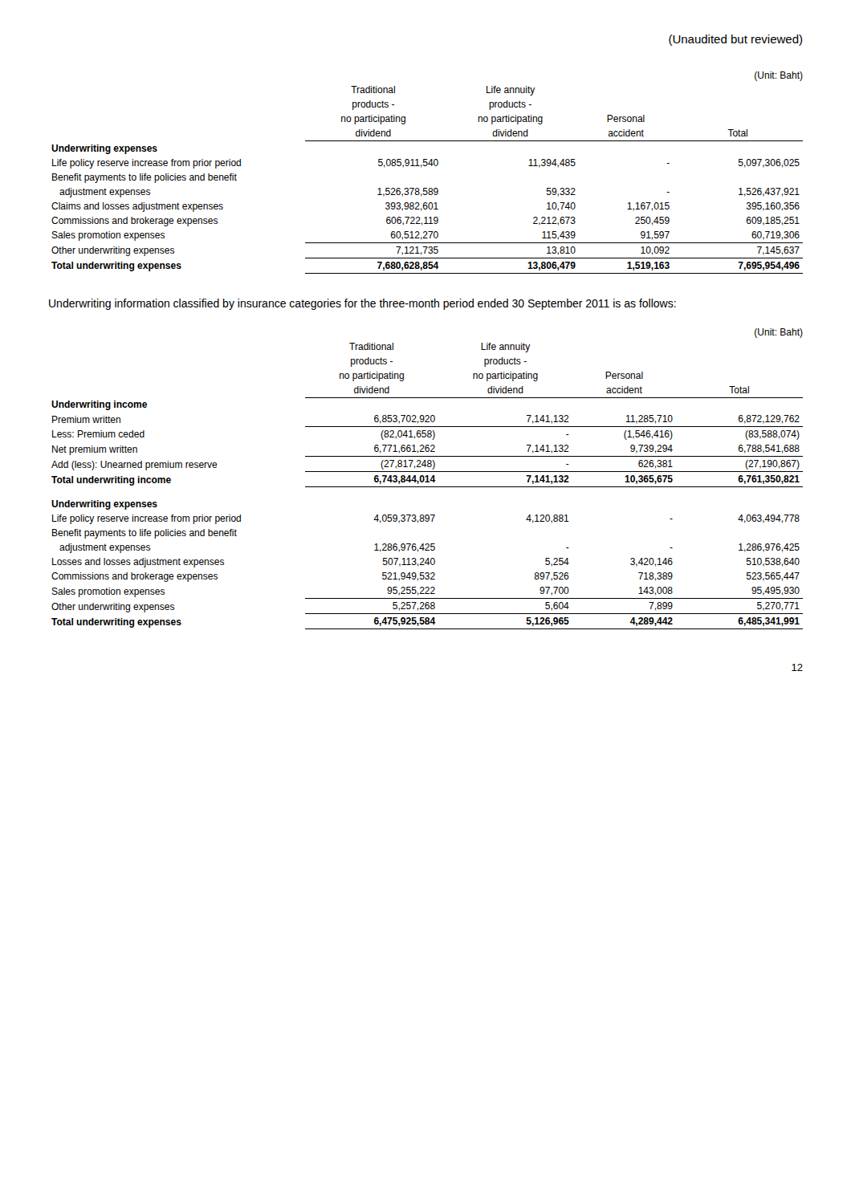(Unaudited but reviewed)
(Unit: Baht)
| | Traditional | Life annuity | | |
| --- | --- | --- | --- | --- |
| | products - | products - | | |
| | no participating | no participating | Personal | |
| | dividend | dividend | accident | Total |
| Underwriting expenses | | | | |
| Life policy reserve increase from prior period | 5,085,911,540 | 11,394,485 | - | 5,097,306,025 |
| Benefit payments to life policies and benefit | | | | |
| adjustment expenses | 1,526,378,589 | 59,332 | - | 1,526,437,921 |
| Claims and losses adjustment expenses | 393,982,601 | 10,740 | 1,167,015 | 395,160,356 |
| Commissions and brokerage expenses | 606,722,119 | 2,212,673 | 250,459 | 609,185,251 |
| Sales promotion expenses | 60,512,270 | 115,439 | 91,597 | 60,719,306 |
| Other underwriting expenses | 7,121,735 | 13,810 | 10,092 | 7,145,637 |
| Total underwriting expenses | 7,680,628,854 | 13,806,479 | 1,519,163 | 7,695,954,496 |
Underwriting information classified by insurance categories for the three-month period ended 30 September 2011 is as follows:
(Unit: Baht)
| | Traditional | Life annuity | | |
| --- | --- | --- | --- | --- |
| | products - | products - | | |
| | no participating | no participating | Personal | |
| | dividend | dividend | accident | Total |
| Underwriting income | | | | |
| Premium written | 6,853,702,920 | 7,141,132 | 11,285,710 | 6,872,129,762 |
| Less: Premium ceded | (82,041,658) | - | (1,546,416) | (83,588,074) |
| Net premium written | 6,771,661,262 | 7,141,132 | 9,739,294 | 6,788,541,688 |
| Add (less): Unearned premium reserve | (27,817,248) | - | 626,381 | (27,190,867) |
| Total underwriting income | 6,743,844,014 | 7,141,132 | 10,365,675 | 6,761,350,821 |
| Underwriting expenses | | | | |
| Life policy reserve increase from prior period | 4,059,373,897 | 4,120,881 | - | 4,063,494,778 |
| Benefit payments to life policies and benefit | | | | |
| adjustment expenses | 1,286,976,425 | - | - | 1,286,976,425 |
| Losses and losses adjustment expenses | 507,113,240 | 5,254 | 3,420,146 | 510,538,640 |
| Commissions and brokerage expenses | 521,949,532 | 897,526 | 718,389 | 523,565,447 |
| Sales promotion expenses | 95,255,222 | 97,700 | 143,008 | 95,495,930 |
| Other underwriting expenses | 5,257,268 | 5,604 | 7,899 | 5,270,771 |
| Total underwriting expenses | 6,475,925,584 | 5,126,965 | 4,289,442 | 6,485,341,991 |
12